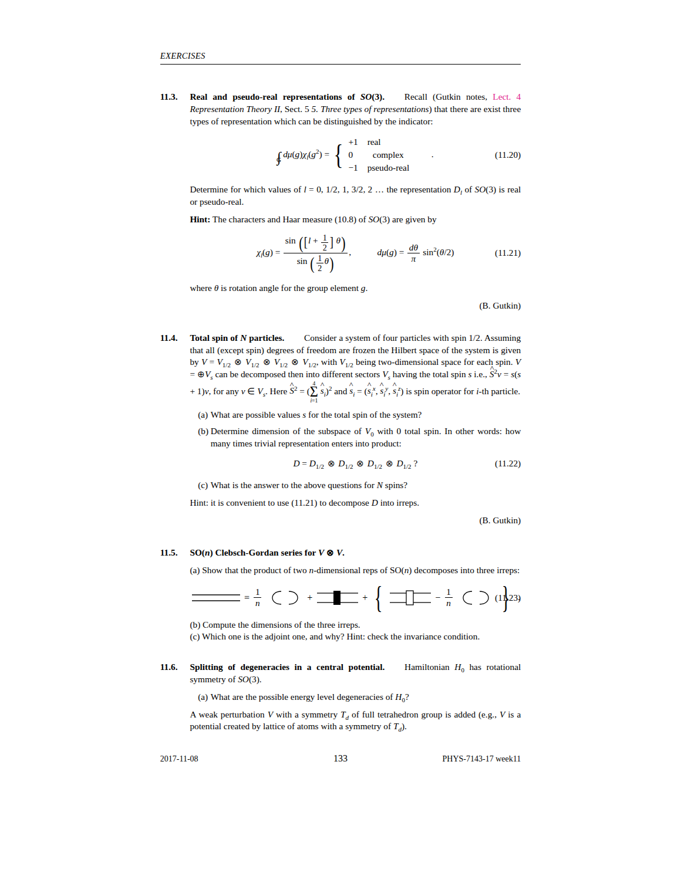EXERCISES
11.3.
Real and pseudo-real representations of SO(3). Recall (Gutkin notes, Lect. 4 Representation Theory II, Sect. 5 5. Three types of representations) that there are exist three types of representation which can be distinguished by the indicator:
∫G dμ(g)χl(g2) = { +1real 0 complex −1pseudo-real .
(11.20)
Determine for which values of l = 0, 1/2, 1, 3/2, 2 … the representation Dl of SO(3) is real or pseudo-real.
Hint: The characters and Haar measure (10.8) of SO(3) are given by
χl(g) = sin ([l + 12] θ) sin (12 θ) , dμ(g) = dθ π sin2(θ/2)
(11.21)
where θ is rotation angle for the group element g.
(B. Gutkin)
11.4.
Total spin of N particles. Consider a system of four particles with spin 1/2. Assuming that all (except spin) degrees of freedom are frozen the Hilbert space of the system is given by V = V1/2 ⊗ V1/2 ⊗ V1/2 ⊗ V1/2, with V1/2 being two-dimensional space for each spin. V = ⊕Vs can be decomposed then into different sectors Vs having the total spin s i.e., S2v = s(s + 1)v, for any v ∈ Vs. Here S2 = (4 Σi=1 si)2 and si = (six, siy, siz) is spin operator for i-th particle.
(a) What are possible values s for the total spin of the system?
(b) Determine dimension of the subspace of V0 with 0 total spin. In other words: how many times trivial representation enters into product:
D = D1/2 ⊗ D1/2 ⊗ D1/2 ⊗ D1/2 ?
(11.22)
(c) What is the answer to the above questions for N spins?
Hint: it is convenient to use (11.21) to decompose D into irreps.
(B. Gutkin)
11.5.
SO(n) Clebsch-Gordan series for V ⊗ V.
(a) Show that the product of two n-dimensional reps of SO(n) decomposes into three irreps:
= 1 n + + { − 1 n { . (11.23)
(b) Compute the dimensions of the three irreps.
(c) Which one is the adjoint one, and why? Hint: check the invariance condition.
11.6.
Splitting of degeneracies in a central potential. Hamiltonian H0 has rotational symmetry of SO(3).
(a) What are the possible energy level degeneracies of H0?
A weak perturbation V with a symmetry Td of full tetrahedron group is added (e.g., V is a potential created by lattice of atoms with a symmetry of Td).
2017-11-08 133 PHYS-7143-17 week11